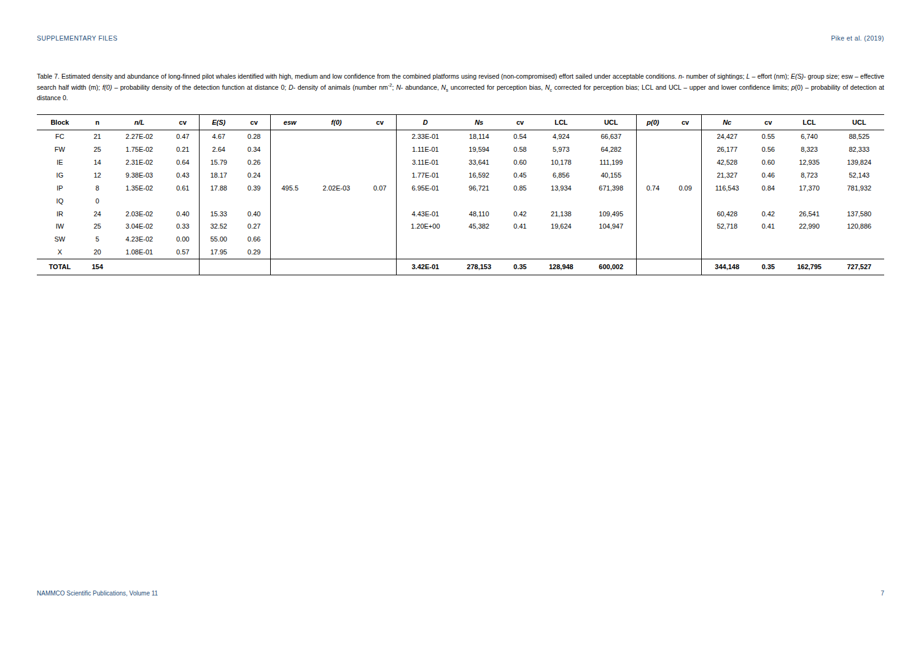Supplementary files
Pike et al. (2019)
Table 7. Estimated density and abundance of long-finned pilot whales identified with high, medium and low confidence from the combined platforms using revised (non-compromised) effort sailed under acceptable conditions. n- number of sightings; L – effort (nm); E(S)- group size; esw – effective search half width (m); f(0) – probability density of the detection function at distance 0; D- density of animals (number nm-2; N- abundance, Ns uncorrected for perception bias, Nc corrected for perception bias; LCL and UCL – upper and lower confidence limits; p(0) – probability of detection at distance 0.
| Block | n | n/L | cv | E(S) | cv | esw | f(0) | cv | D | Ns | cv | LCL | UCL | p(0) | cv | Nc | cv | LCL | UCL |
| --- | --- | --- | --- | --- | --- | --- | --- | --- | --- | --- | --- | --- | --- | --- | --- | --- | --- | --- | --- |
| FC | 21 | 2.27E-02 | 0.47 | 4.67 | 0.28 | | | | 2.33E-01 | 18,114 | 0.54 | 4,924 | 66,637 | | | 24,427 | 0.55 | 6,740 | 88,525 |
| FW | 25 | 1.75E-02 | 0.21 | 2.64 | 0.34 | | | | 1.11E-01 | 19,594 | 0.58 | 5,973 | 64,282 | | | 26,177 | 0.56 | 8,323 | 82,333 |
| IE | 14 | 2.31E-02 | 0.64 | 15.79 | 0.26 | | | | 3.11E-01 | 33,641 | 0.60 | 10,178 | 111,199 | | | 42,528 | 0.60 | 12,935 | 139,824 |
| IG | 12 | 9.38E-03 | 0.43 | 18.17 | 0.24 | | | | 1.77E-01 | 16,592 | 0.45 | 6,856 | 40,155 | | | 21,327 | 0.46 | 8,723 | 52,143 |
| IP | 8 | 1.35E-02 | 0.61 | 17.88 | 0.39 | 495.5 | 2.02E-03 | 0.07 | 6.95E-01 | 96,721 | 0.85 | 13,934 | 671,398 | 0.74 | 0.09 | 116,543 | 0.84 | 17,370 | 781,932 |
| IQ | 0 | | | | | | | | | | | | | | | | | | |
| IR | 24 | 2.03E-02 | 0.40 | 15.33 | 0.40 | | | | 4.43E-01 | 48,110 | 0.42 | 21,138 | 109,495 | | | 60,428 | 0.42 | 26,541 | 137,580 |
| IW | 25 | 3.04E-02 | 0.33 | 32.52 | 0.27 | | | | 1.20E+00 | 45,382 | 0.41 | 19,624 | 104,947 | | | 52,718 | 0.41 | 22,990 | 120,886 |
| SW | 5 | 4.23E-02 | 0.00 | 55.00 | 0.66 | | | | | | | | | | | | | | |
| X | 20 | 1.08E-01 | 0.57 | 17.95 | 0.29 | | | | | | | | | | | | | | |
| TOTAL | 154 | | | | | | | | 3.42E-01 | 278,153 | 0.35 | 128,948 | 600,002 | | | 344,148 | 0.35 | 162,795 | 727,527 |
NAMMCO Scientific Publications, Volume 11
7